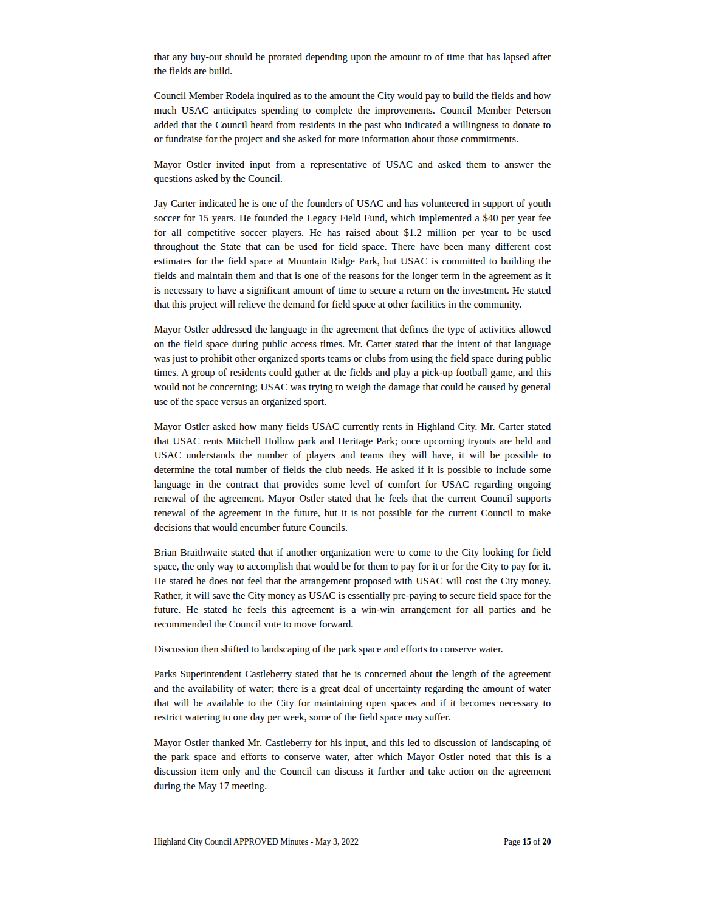that any buy-out should be prorated depending upon the amount to of time that has lapsed after the fields are build.
Council Member Rodela inquired as to the amount the City would pay to build the fields and how much USAC anticipates spending to complete the improvements. Council Member Peterson added that the Council heard from residents in the past who indicated a willingness to donate to or fundraise for the project and she asked for more information about those commitments.
Mayor Ostler invited input from a representative of USAC and asked them to answer the questions asked by the Council.
Jay Carter indicated he is one of the founders of USAC and has volunteered in support of youth soccer for 15 years. He founded the Legacy Field Fund, which implemented a $40 per year fee for all competitive soccer players. He has raised about $1.2 million per year to be used throughout the State that can be used for field space. There have been many different cost estimates for the field space at Mountain Ridge Park, but USAC is committed to building the fields and maintain them and that is one of the reasons for the longer term in the agreement as it is necessary to have a significant amount of time to secure a return on the investment. He stated that this project will relieve the demand for field space at other facilities in the community.
Mayor Ostler addressed the language in the agreement that defines the type of activities allowed on the field space during public access times. Mr. Carter stated that the intent of that language was just to prohibit other organized sports teams or clubs from using the field space during public times. A group of residents could gather at the fields and play a pick-up football game, and this would not be concerning; USAC was trying to weigh the damage that could be caused by general use of the space versus an organized sport.
Mayor Ostler asked how many fields USAC currently rents in Highland City. Mr. Carter stated that USAC rents Mitchell Hollow park and Heritage Park; once upcoming tryouts are held and USAC understands the number of players and teams they will have, it will be possible to determine the total number of fields the club needs. He asked if it is possible to include some language in the contract that provides some level of comfort for USAC regarding ongoing renewal of the agreement. Mayor Ostler stated that he feels that the current Council supports renewal of the agreement in the future, but it is not possible for the current Council to make decisions that would encumber future Councils.
Brian Braithwaite stated that if another organization were to come to the City looking for field space, the only way to accomplish that would be for them to pay for it or for the City to pay for it. He stated he does not feel that the arrangement proposed with USAC will cost the City money. Rather, it will save the City money as USAC is essentially pre-paying to secure field space for the future. He stated he feels this agreement is a win-win arrangement for all parties and he recommended the Council vote to move forward.
Discussion then shifted to landscaping of the park space and efforts to conserve water.
Parks Superintendent Castleberry stated that he is concerned about the length of the agreement and the availability of water; there is a great deal of uncertainty regarding the amount of water that will be available to the City for maintaining open spaces and if it becomes necessary to restrict watering to one day per week, some of the field space may suffer.
Mayor Ostler thanked Mr. Castleberry for his input, and this led to discussion of landscaping of the park space and efforts to conserve water, after which Mayor Ostler noted that this is a discussion item only and the Council can discuss it further and take action on the agreement during the May 17 meeting.
Highland City Council APPROVED Minutes - May 3, 2022
Page 15 of 20